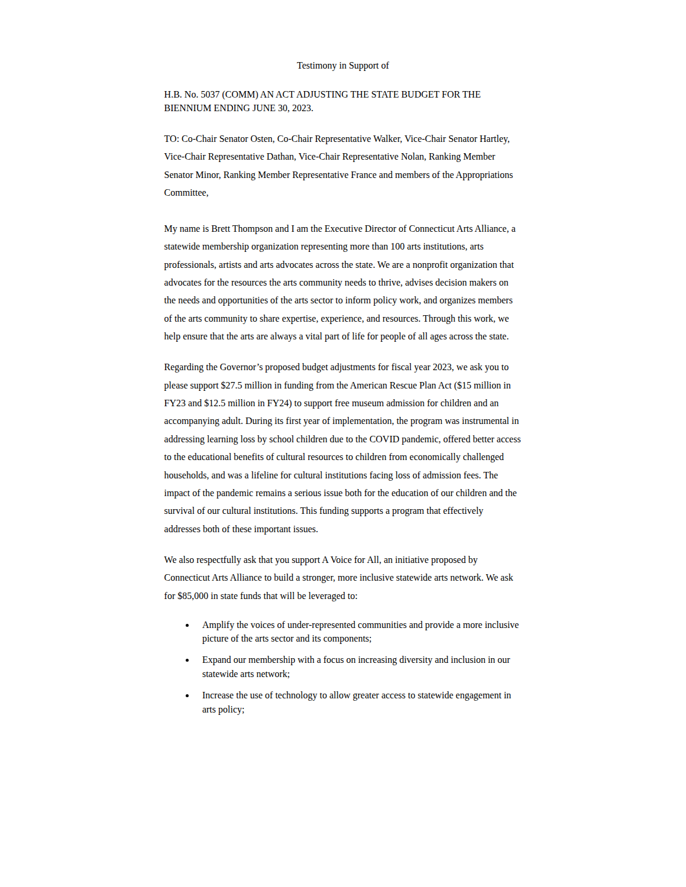Testimony in Support of
H.B. No. 5037 (COMM) AN ACT ADJUSTING THE STATE BUDGET FOR THE BIENNIUM ENDING JUNE 30, 2023.
TO: Co-Chair Senator Osten, Co-Chair Representative Walker, Vice-Chair Senator Hartley, Vice-Chair Representative Dathan, Vice-Chair Representative Nolan, Ranking Member Senator Minor, Ranking Member Representative France and members of the Appropriations Committee,
My name is Brett Thompson and I am the Executive Director of Connecticut Arts Alliance, a statewide membership organization representing more than 100 arts institutions, arts professionals, artists and arts advocates across the state. We are a nonprofit organization that advocates for the resources the arts community needs to thrive, advises decision makers on the needs and opportunities of the arts sector to inform policy work, and organizes members of the arts community to share expertise, experience, and resources. Through this work, we help ensure that the arts are always a vital part of life for people of all ages across the state.
Regarding the Governor’s proposed budget adjustments for fiscal year 2023, we ask you to please support $27.5 million in funding from the American Rescue Plan Act ($15 million in FY23 and $12.5 million in FY24) to support free museum admission for children and an accompanying adult. During its first year of implementation, the program was instrumental in addressing learning loss by school children due to the COVID pandemic, offered better access to the educational benefits of cultural resources to children from economically challenged households, and was a lifeline for cultural institutions facing loss of admission fees. The impact of the pandemic remains a serious issue both for the education of our children and the survival of our cultural institutions. This funding supports a program that effectively addresses both of these important issues.
We also respectfully ask that you support A Voice for All, an initiative proposed by Connecticut Arts Alliance to build a stronger, more inclusive statewide arts network. We ask for $85,000 in state funds that will be leveraged to:
Amplify the voices of under-represented communities and provide a more inclusive picture of the arts sector and its components;
Expand our membership with a focus on increasing diversity and inclusion in our statewide arts network;
Increase the use of technology to allow greater access to statewide engagement in arts policy;